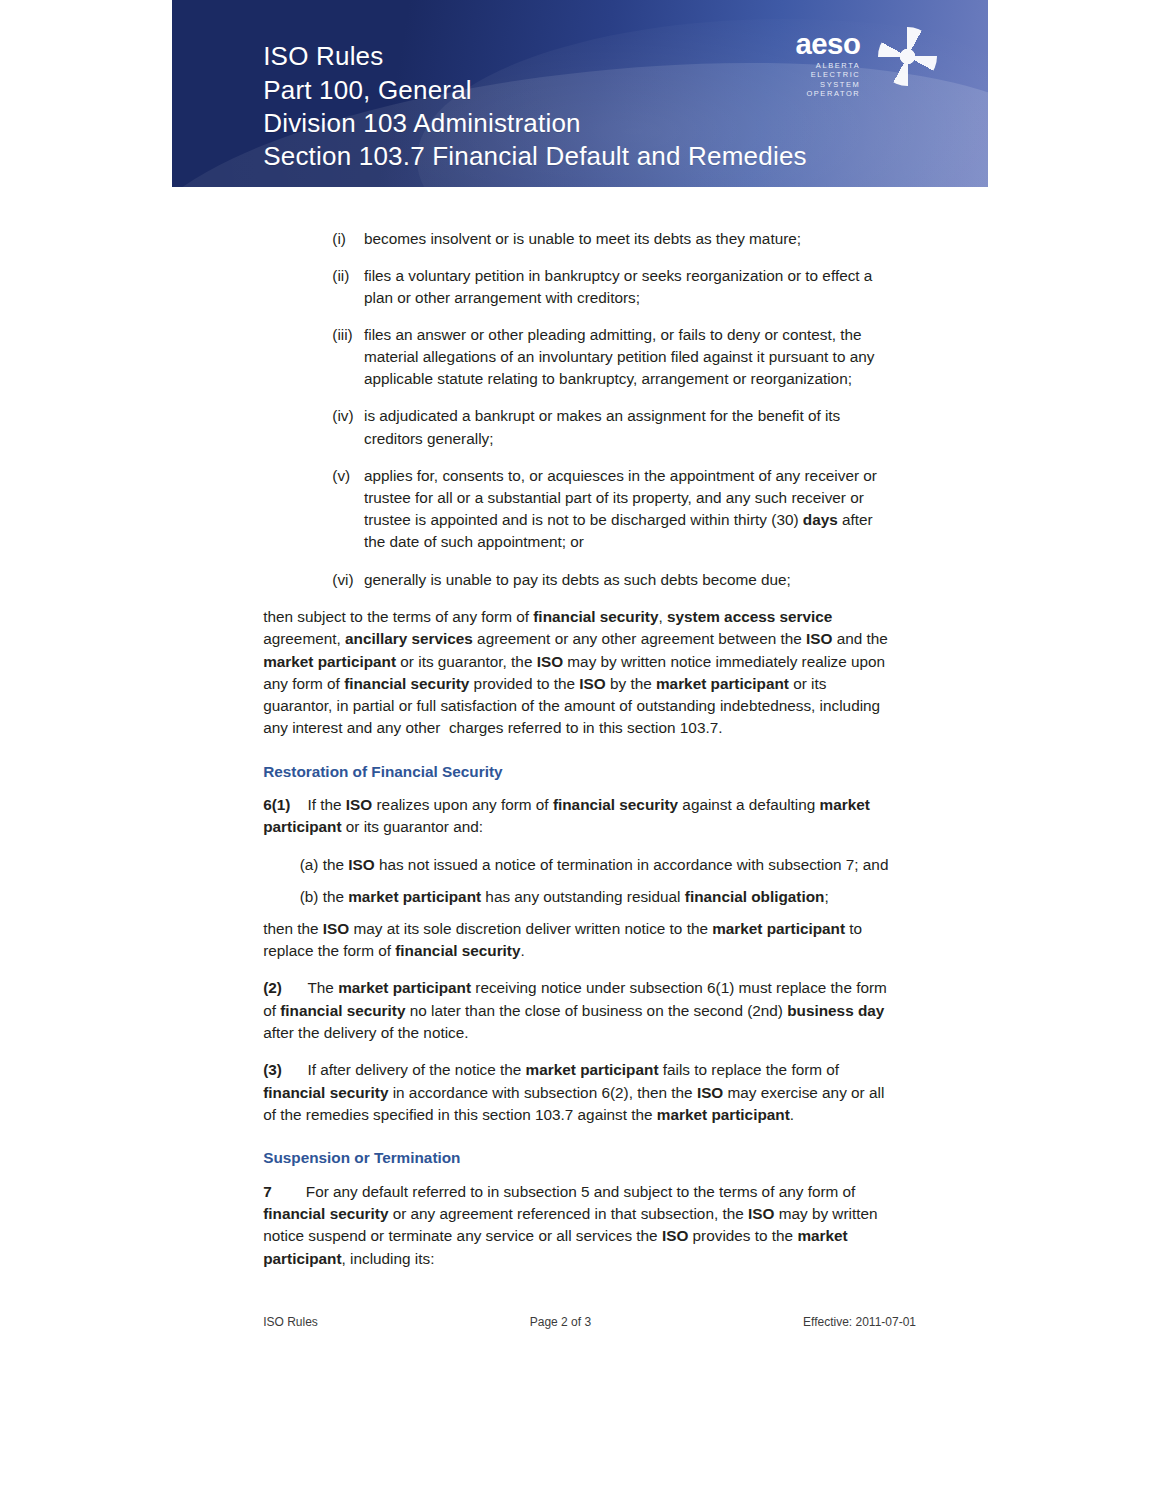ISO Rules
Part 100, General
Division 103 Administration
Section 103.7 Financial Default and Remedies
aeso
Alberta
Electric
System
Operator
(i)
becomes insolvent or is unable to meet its debts as they mature;
(ii)
files a voluntary petition in bankruptcy or seeks reorganization or to effect a plan or other arrangement with creditors;
(iii)
files an answer or other pleading admitting, or fails to deny or contest, the material allegations of an involuntary petition filed against it pursuant to any applicable statute relating to bankruptcy, arrangement or reorganization;
(iv)
is adjudicated a bankrupt or makes an assignment for the benefit of its creditors generally;
(v)
applies for, consents to, or acquiesces in the appointment of any receiver or trustee for all or a substantial part of its property, and any such receiver or trustee is appointed and is not to be discharged within thirty (30) days after the date of such appointment; or
(vi)
generally is unable to pay its debts as such debts become due;
then subject to the terms of any form of financial security, system access service agreement, ancillary services agreement or any other agreement between the ISO and the market participant or its guarantor, the ISO may by written notice immediately realize upon any form of financial security provided to the ISO by the market participant or its guarantor, in partial or full satisfaction of the amount of outstanding indebtedness, including any interest and any other charges referred to in this section 103.7.
Restoration of Financial Security
6(1) If the ISO realizes upon any form of financial security against a defaulting market participant or its guarantor and:
(a) the ISO has not issued a notice of termination in accordance with subsection 7; and
(b) the market participant has any outstanding residual financial obligation;
then the ISO may at its sole discretion deliver written notice to the market participant to replace the form of financial security.
(2) The market participant receiving notice under subsection 6(1) must replace the form of financial security no later than the close of business on the second (2nd) business day after the delivery of the notice.
(3) If after delivery of the notice the market participant fails to replace the form of financial security in accordance with subsection 6(2), then the ISO may exercise any or all of the remedies specified in this section 103.7 against the market participant.
Suspension or Termination
7 For any default referred to in subsection 5 and subject to the terms of any form of financial security or any agreement referenced in that subsection, the ISO may by written notice suspend or terminate any service or all services the ISO provides to the market participant, including its:
ISO Rules
Page 2 of 3
Effective: 2011-07-01